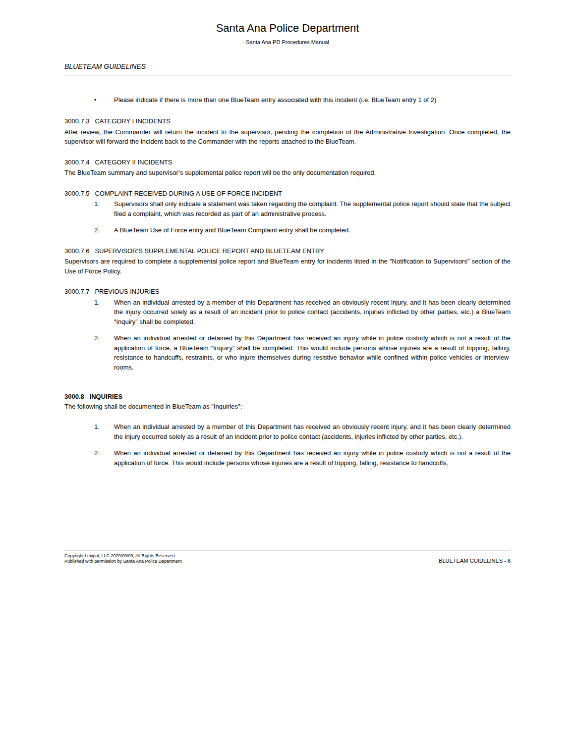Santa Ana Police Department
Santa Ana PD Procedures Manual
BLUETEAM GUIDELINES
•
Please indicate if there is more than one BlueTeam entry associated with this incident (i.e. BlueTeam entry 1 of 2)
3000.7.3 CATEGORY I INCIDENTS
After review, the Commander will return the incident to the supervisor, pending the completion of the Administrative Investigation. Once completed, the supervisor will forward the incident back to the Commander with the reports attached to the BlueTeam.
3000.7.4 CATEGORY II INCIDENTS
The BlueTeam summary and supervisor’s supplemental police report will be the only documentation required.
3000.7.5 COMPLAINT RECEIVED DURING A USE OF FORCE INCIDENT
Supervisors shall only indicate a statement was taken regarding the complaint. The supplemental police report should state that the subject filed a complaint, which was recorded as part of an administrative process.
A BlueTeam Use of Force entry and BlueTeam Complaint entry shall be completed.
3000.7.6 SUPERVISOR'S SUPPLEMENTAL POLICE REPORT AND BLUETEAM ENTRY
Supervisors are required to complete a supplemental police report and BlueTeam entry for incidents listed in the "Notification to Supervisors" section of the Use of Force Policy.
3000.7.7 PREVIOUS INJURIES
When an individual arrested by a member of this Department has received an obviously recent injury, and it has been clearly determined the injury occurred solely as a result of an incident prior to police contact (accidents, injuries inflicted by other parties, etc.) a BlueTeam “Inquiry” shall be completed.
When an individual arrested or detained by this Department has received an injury while in police custody which is not a result of the application of force, a BlueTeam “Inquiry” shall be completed. This would include persons whose injuries are a result of tripping, falling, resistance to handcuffs, restraints, or who injure themselves during resistive behavior while confined within police vehicles or interview rooms.
3000.8 INQUIRIES
The following shall be documented in BlueTeam as "Inquiries":
When an individual arrested by a member of this Department has received an obviously recent injury, and it has been clearly determined the injury occurred solely as a result of an incident prior to police contact (accidents, injuries inflicted by other parties, etc.).
When an individual arrested or detained by this Department has received an injury while in police custody which is not a result of the application of force. This would include persons whose injuries are a result of tripping, falling, resistance to handcuffs,
Copyright Lexipol, LLC 2020/09/09, All Rights Reserved.
Published with permission by Santa Ana Police Department
BLUETEAM GUIDELINES - 6